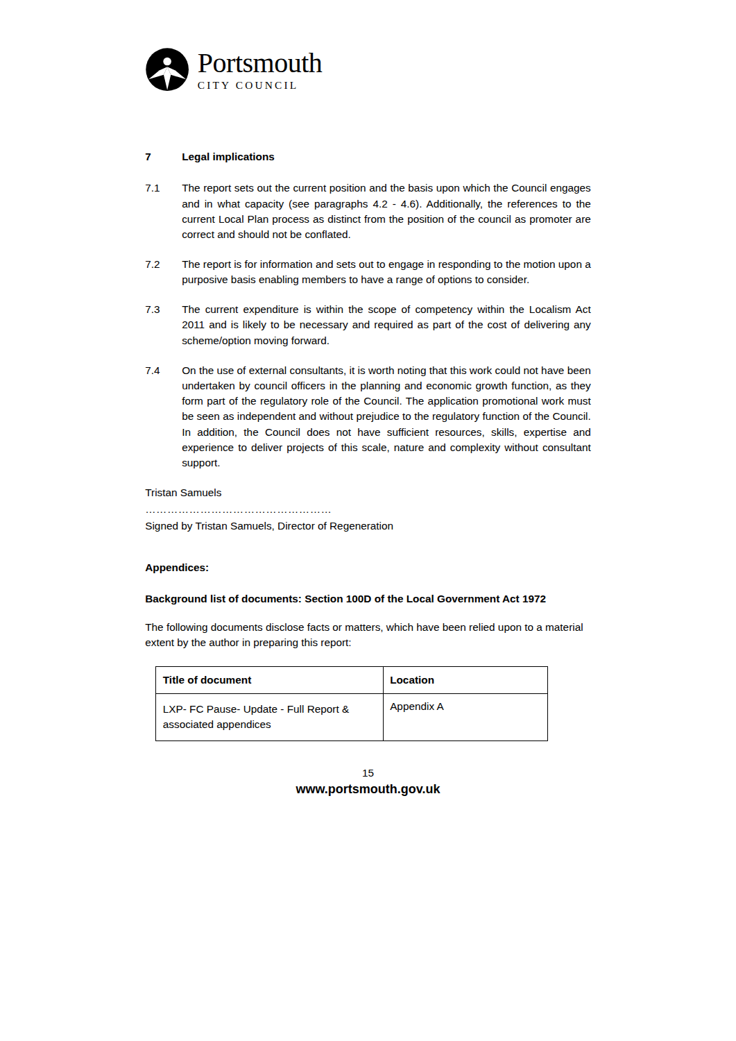Portsmouth
CITY COUNCIL
7 Legal implications
7.1 The report sets out the current position and the basis upon which the Council engages and in what capacity (see paragraphs 4.2 - 4.6). Additionally, the references to the current Local Plan process as distinct from the position of the council as promoter are correct and should not be conflated.
7.2 The report is for information and sets out to engage in responding to the motion upon a purposive basis enabling members to have a range of options to consider.
7.3 The current expenditure is within the scope of competency within the Localism Act 2011 and is likely to be necessary and required as part of the cost of delivering any scheme/option moving forward.
7.4 On the use of external consultants, it is worth noting that this work could not have been undertaken by council officers in the planning and economic growth function, as they form part of the regulatory role of the Council. The application promotional work must be seen as independent and without prejudice to the regulatory function of the Council. In addition, the Council does not have sufficient resources, skills, expertise and experience to deliver projects of this scale, nature and complexity without consultant support.
Tristan Samuels
……………………………………………
Signed by Tristan Samuels, Director of Regeneration
Appendices:
Background list of documents: Section 100D of the Local Government Act 1972
The following documents disclose facts or matters, which have been relied upon to a material extent by the author in preparing this report:
| Title of document | Location |
| --- | --- |
| LXP- FC Pause- Update - Full Report & associated appendices | Appendix A |
15
www.portsmouth.gov.uk